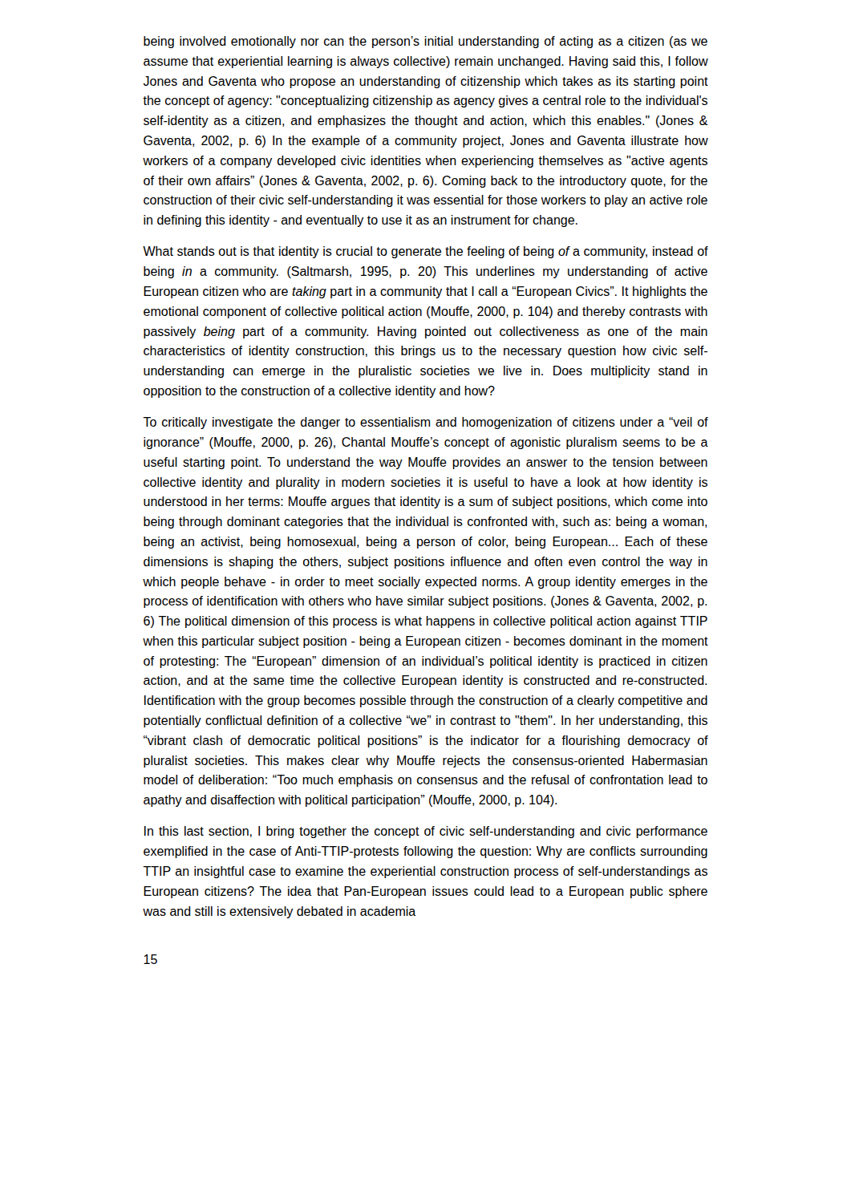being involved emotionally nor can the person’s initial understanding of acting as a citizen (as we assume that experiential learning is always collective) remain unchanged. Having said this, I follow Jones and Gaventa who propose an understanding of citizenship which takes as its starting point the concept of agency: "conceptualizing citizenship as agency gives a central role to the individual's self-identity as a citizen, and emphasizes the thought and action, which this enables." (Jones & Gaventa, 2002, p. 6) In the example of a community project, Jones and Gaventa illustrate how workers of a company developed civic identities when experiencing themselves as "active agents of their own affairs” (Jones & Gaventa, 2002, p. 6). Coming back to the introductory quote, for the construction of their civic self-understanding it was essential for those workers to play an active role in defining this identity - and eventually to use it as an instrument for change.
What stands out is that identity is crucial to generate the feeling of being of a community, instead of being in a community. (Saltmarsh, 1995, p. 20) This underlines my understanding of active European citizen who are taking part in a community that I call a “European Civics”. It highlights the emotional component of collective political action (Mouffe, 2000, p. 104) and thereby contrasts with passively being part of a community. Having pointed out collectiveness as one of the main characteristics of identity construction, this brings us to the necessary question how civic self-understanding can emerge in the pluralistic societies we live in. Does multiplicity stand in opposition to the construction of a collective identity and how?
To critically investigate the danger to essentialism and homogenization of citizens under a “veil of ignorance” (Mouffe, 2000, p. 26), Chantal Mouffe’s concept of agonistic pluralism seems to be a useful starting point. To understand the way Mouffe provides an answer to the tension between collective identity and plurality in modern societies it is useful to have a look at how identity is understood in her terms: Mouffe argues that identity is a sum of subject positions, which come into being through dominant categories that the individual is confronted with, such as: being a woman, being an activist, being homosexual, being a person of color, being European... Each of these dimensions is shaping the others, subject positions influence and often even control the way in which people behave - in order to meet socially expected norms. A group identity emerges in the process of identification with others who have similar subject positions. (Jones & Gaventa, 2002, p. 6) The political dimension of this process is what happens in collective political action against TTIP when this particular subject position - being a European citizen - becomes dominant in the moment of protesting: The “European” dimension of an individual’s political identity is practiced in citizen action, and at the same time the collective European identity is constructed and re-constructed. Identification with the group becomes possible through the construction of a clearly competitive and potentially conflictual definition of a collective “we” in contrast to "them". In her understanding, this “vibrant clash of democratic political positions” is the indicator for a flourishing democracy of pluralist societies. This makes clear why Mouffe rejects the consensus-oriented Habermasian model of deliberation: “Too much emphasis on consensus and the refusal of confrontation lead to apathy and disaffection with political participation” (Mouffe, 2000, p. 104).
In this last section, I bring together the concept of civic self-understanding and civic performance exemplified in the case of Anti-TTIP-protests following the question: Why are conflicts surrounding TTIP an insightful case to examine the experiential construction process of self-understandings as European citizens? The idea that Pan-European issues could lead to a European public sphere was and still is extensively debated in academia
15